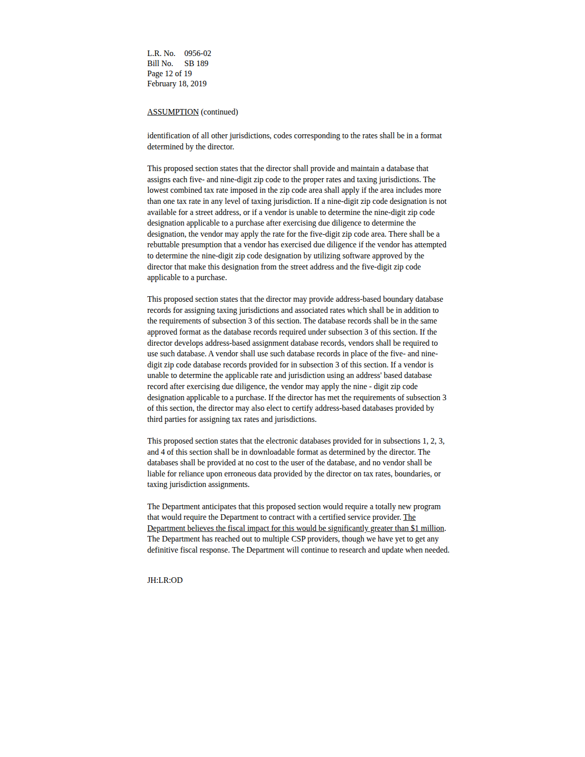L.R. No. 0956-02
Bill No. SB 189
Page 12 of 19
February 18, 2019
ASSUMPTION (continued)
identification of all other jurisdictions, codes corresponding to the rates shall be in a format determined by the director.
This proposed section states that the director shall provide and maintain a database that assigns each five- and nine-digit zip code to the proper rates and taxing jurisdictions. The lowest combined tax rate imposed in the zip code area shall apply if the area includes more than one tax rate in any level of taxing jurisdiction. If a nine-digit zip code designation is not available for a street address, or if a vendor is unable to determine the nine-digit zip code designation applicable to a purchase after exercising due diligence to determine the designation, the vendor may apply the rate for the five-digit zip code area. There shall be a rebuttable presumption that a vendor has exercised due diligence if the vendor has attempted to determine the nine-digit zip code designation by utilizing software approved by the director that make this designation from the street address and the five-digit zip code applicable to a purchase.
This proposed section states that the director may provide address-based boundary database records for assigning taxing jurisdictions and associated rates which shall be in addition to the requirements of subsection 3 of this section. The database records shall be in the same approved format as the database records required under subsection 3 of this section. If the director develops address-based assignment database records, vendors shall be required to use such database. A vendor shall use such database records in place of the five- and nine- digit zip code database records provided for in subsection 3 of this section. If a vendor is unable to determine the applicable rate and jurisdiction using an address' based database record after exercising due diligence, the vendor may apply the nine - digit zip code designation applicable to a purchase. If the director has met the requirements of subsection 3 of this section, the director may also elect to certify address-based databases provided by third parties for assigning tax rates and jurisdictions.
This proposed section states that the electronic databases provided for in subsections 1, 2, 3, and 4 of this section shall be in downloadable format as determined by the director. The databases shall be provided at no cost to the user of the database, and no vendor shall be liable for reliance upon erroneous data provided by the director on tax rates, boundaries, or taxing jurisdiction assignments.
The Department anticipates that this proposed section would require a totally new program that would require the Department to contract with a certified service provider. The Department believes the fiscal impact for this would be significantly greater than $1 million. The Department has reached out to multiple CSP providers, though we have yet to get any definitive fiscal response. The Department will continue to research and update when needed.
JH:LR:OD